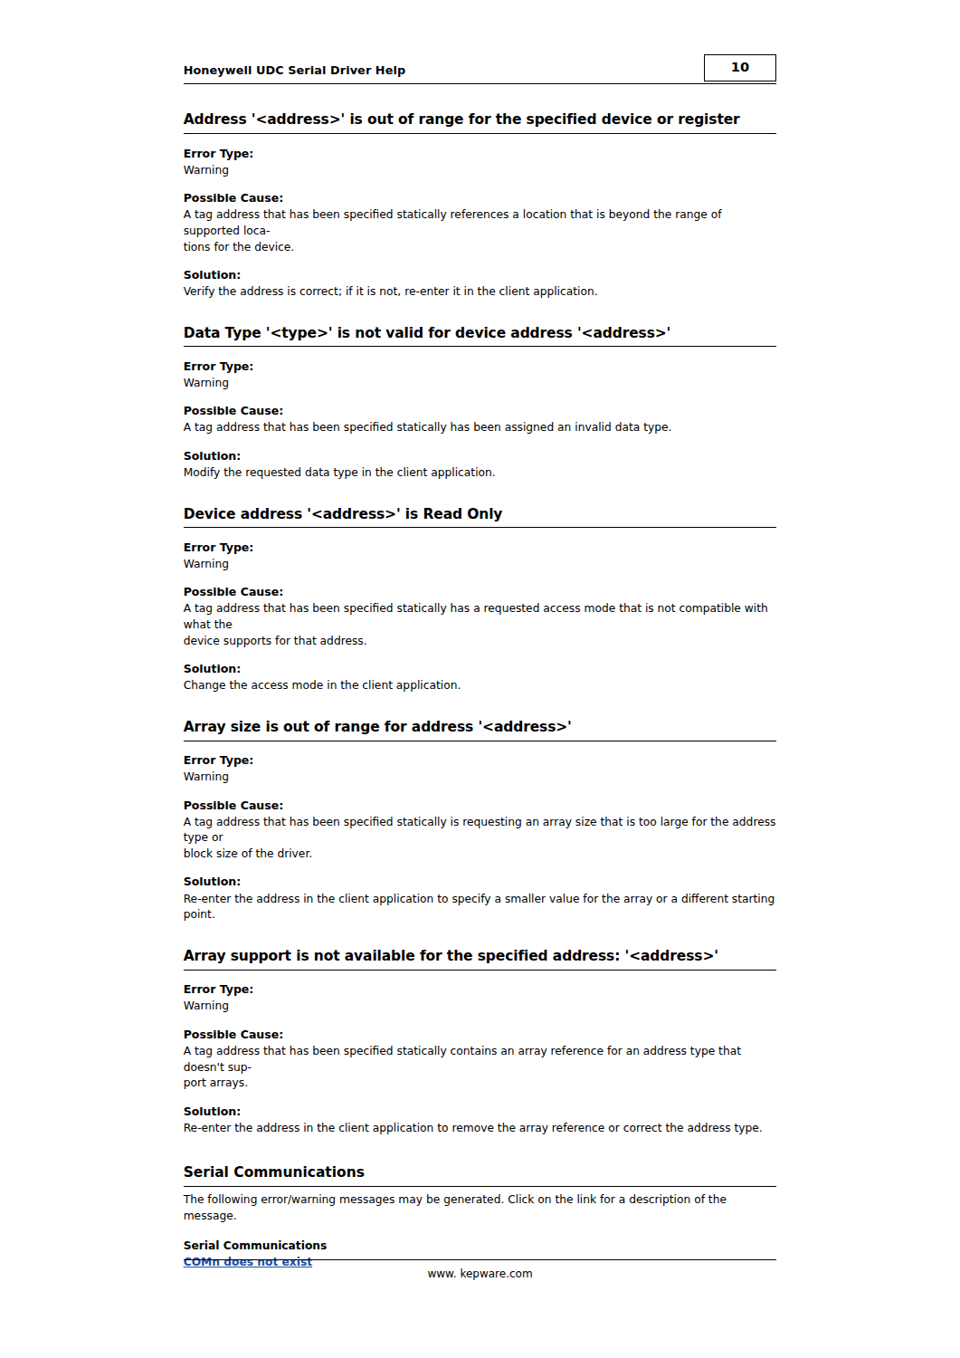Honeywell UDC Serial Driver Help
10
Address '<address>' is out of range for the specified device or register
Error Type:
Warning
Possible Cause:
A tag address that has been specified statically references a location that is beyond the range of supported loca-
tions for the device.
Solution:
Verify the address is correct; if it is not, re-enter it in the client application.
Data Type '<type>' is not valid for device address '<address>'
Error Type:
Warning
Possible Cause:
A tag address that has been specified statically has been assigned an invalid data type.
Solution:
Modify the requested data type in the client application.
Device address '<address>' is Read Only
Error Type:
Warning
Possible Cause:
A tag address that has been specified statically has a requested access mode that is not compatible with what the
device supports for that address.
Solution:
Change the access mode in the client application.
Array size is out of range for address '<address>'
Error Type:
Warning
Possible Cause:
A tag address that has been specified statically is requesting an array size that is too large for the address type or
block size of the driver.
Solution:
Re-enter the address in the client application to specify a smaller value for the array or a different starting point.
Array support is not available for the specified address: '<address>'
Error Type:
Warning
Possible Cause:
A tag address that has been specified statically contains an array reference for an address type that doesn't sup-
port arrays.
Solution:
Re-enter the address in the client application to remove the array reference or correct the address type.
Serial Communications
The following error/warning messages may be generated. Click on the link for a description of the message.
Serial Communications
COMn does not exist
www. kepware.com